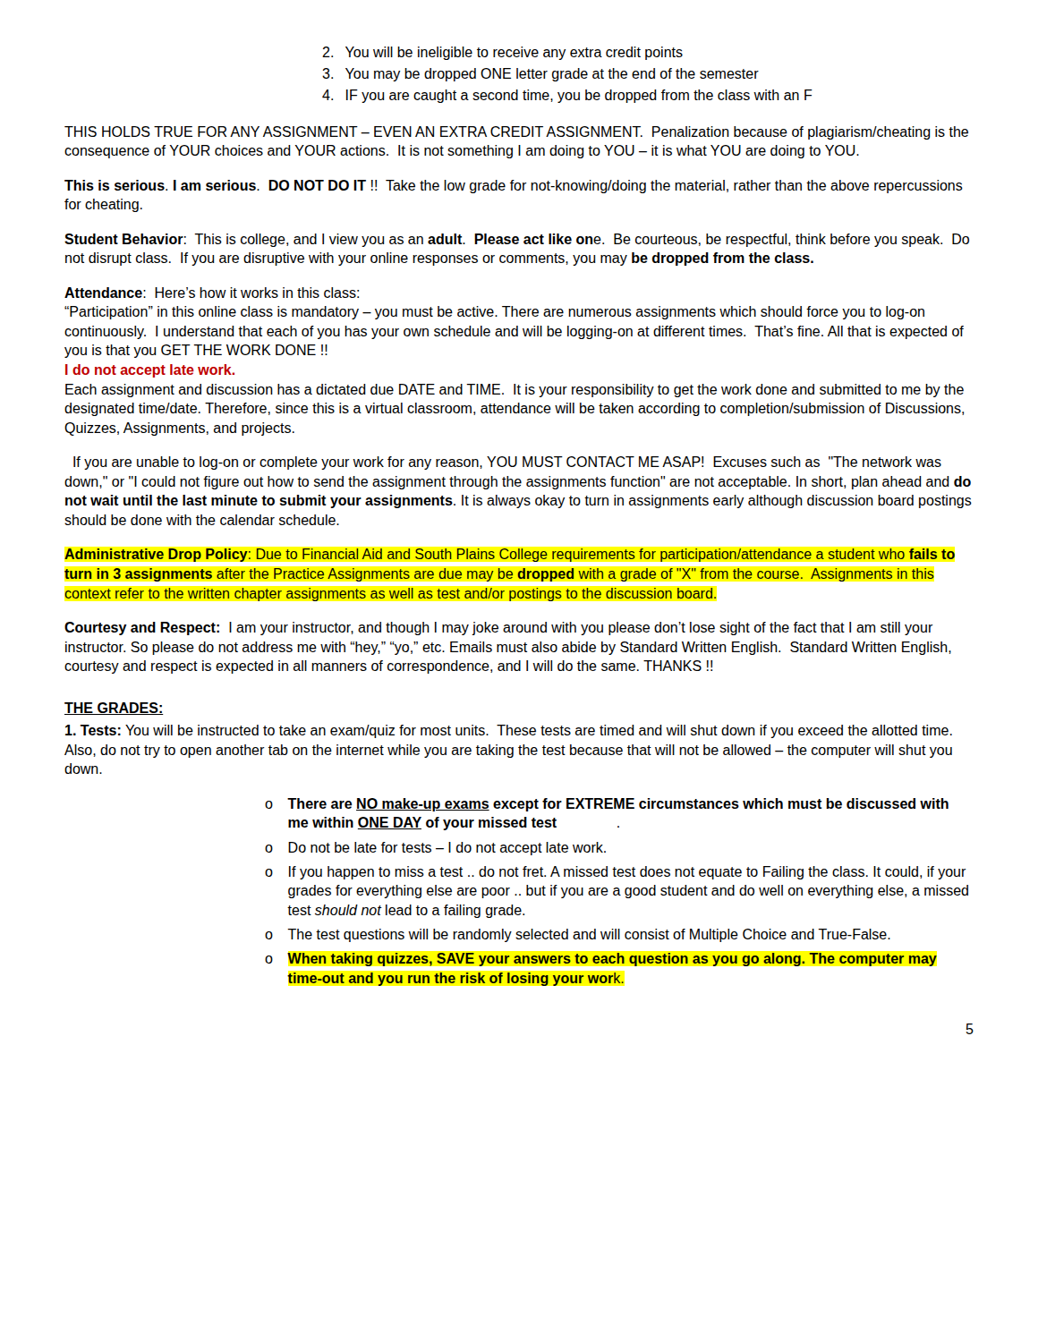2. You will be ineligible to receive any extra credit points
3. You may be dropped ONE letter grade at the end of the semester
4. IF you are caught a second time, you be dropped from the class with an F
THIS HOLDS TRUE FOR ANY ASSIGNMENT – EVEN AN EXTRA CREDIT ASSIGNMENT. Penalization because of plagiarism/cheating is the consequence of YOUR choices and YOUR actions. It is not something I am doing to YOU – it is what YOU are doing to YOU.
This is serious. I am serious. DO NOT DO IT !! Take the low grade for not-knowing/doing the material, rather than the above repercussions for cheating.
Student Behavior: This is college, and I view you as an adult. Please act like one. Be courteous, be respectful, think before you speak. Do not disrupt class. If you are disruptive with your online responses or comments, you may be dropped from the class.
Attendance: Here’s how it works in this class:
“Participation” in this online class is mandatory – you must be active. There are numerous assignments which should force you to log-on continuously. I understand that each of you has your own schedule and will be logging-on at different times. That’s fine. All that is expected of you is that you GET THE WORK DONE !!
I do not accept late work.
Each assignment and discussion has a dictated due DATE and TIME. It is your responsibility to get the work done and submitted to me by the designated time/date. Therefore, since this is a virtual classroom, attendance will be taken according to completion/submission of Discussions, Quizzes, Assignments, and projects.
If you are unable to log-on or complete your work for any reason, YOU MUST CONTACT ME ASAP! Excuses such as "The network was down," or "I could not figure out how to send the assignment through the assignments function" are not acceptable. In short, plan ahead and do not wait until the last minute to submit your assignments. It is always okay to turn in assignments early although discussion board postings should be done with the calendar schedule.
Administrative Drop Policy: Due to Financial Aid and South Plains College requirements for participation/attendance a student who fails to turn in 3 assignments after the Practice Assignments are due may be dropped with a grade of "X" from the course. Assignments in this context refer to the written chapter assignments as well as test and/or postings to the discussion board.
Courtesy and Respect: I am your instructor, and though I may joke around with you please don’t lose sight of the fact that I am still your instructor. So please do not address me with “hey,” “yo,” etc. Emails must also abide by Standard Written English. Standard Written English, courtesy and respect is expected in all manners of correspondence, and I will do the same. THANKS !!
THE GRADES:
1. Tests: You will be instructed to take an exam/quiz for most units. These tests are timed and will shut down if you exceed the allotted time. Also, do not try to open another tab on the internet while you are taking the test because that will not be allowed – the computer will shut you down.
There are NO make-up exams except for EXTREME circumstances which must be discussed with me within ONE DAY of your missed test .
Do not be late for tests – I do not accept late work.
If you happen to miss a test .. do not fret. A missed test does not equate to Failing the class. It could, if your grades for everything else are poor .. but if you are a good student and do well on everything else, a missed test should not lead to a failing grade.
The test questions will be randomly selected and will consist of Multiple Choice and True-False.
When taking quizzes, SAVE your answers to each question as you go along. The computer may time-out and you run the risk of losing your work.
5